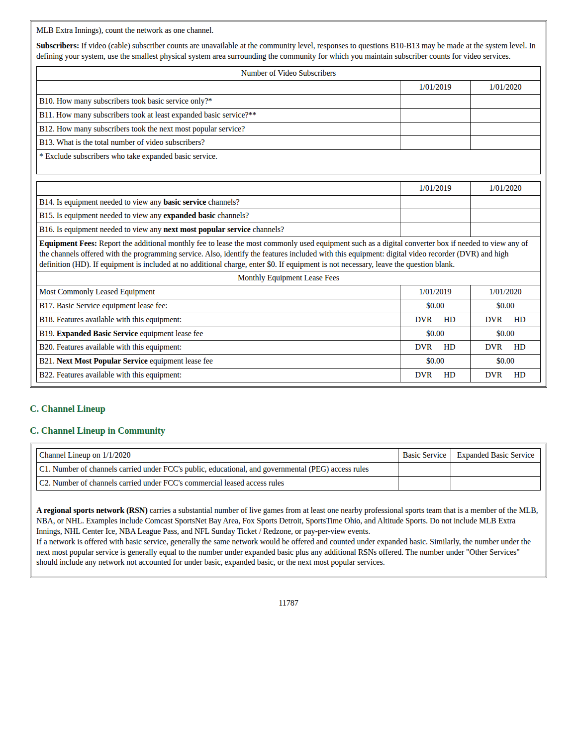MLB Extra Innings), count the network as one channel.
Subscribers: If video (cable) subscriber counts are unavailable at the community level, responses to questions B10-B13 may be made at the system level. In defining your system, use the smallest physical system area surrounding the community for which you maintain subscriber counts for video services.
| Number of Video Subscribers |
| --- |
| | 1/01/2019 | 1/01/2020 |
| B10. How many subscribers took basic service only?* | | |
| B11. How many subscribers took at least expanded basic service?** | | |
| B12. How many subscribers took the next most popular service? | | |
| B13. What is the total number of video subscribers? | | |
| * Exclude subscribers who take expanded basic service. |
| | 1/01/2019 | 1/01/2020 |
| B14. Is equipment needed to view any basic service channels? | | |
| B15. Is equipment needed to view any expanded basic channels? | | |
| B16. Is equipment needed to view any next most popular service channels? | | |
| Equipment Fees: Report the additional monthly fee to lease the most commonly used equipment such as a digital converter box if needed to view any of the channels offered with the programming service. Also, identify the features included with this equipment: digital video recorder (DVR) and high definition (HD). If equipment is included at no additional charge, enter $0. If equipment is not necessary, leave the question blank. |
| Monthly Equipment Lease Fees |
| Most Commonly Leased Equipment | 1/01/2019 | 1/01/2020 |
| B17. Basic Service equipment lease fee: | $0.00 | $0.00 |
| B18. Features available with this equipment: | DVR HD | DVR HD |
| B19. Expanded Basic Service equipment lease fee | $0.00 | $0.00 |
| B20. Features available with this equipment: | DVR HD | DVR HD |
| B21. Next Most Popular Service equipment lease fee | $0.00 | $0.00 |
| B22. Features available with this equipment: | DVR HD | DVR HD |
C. Channel Lineup
C. Channel Lineup in Community
| Channel Lineup on 1/1/2020 | Basic Service | Expanded Basic Service |
| --- | --- | --- |
| C1. Number of channels carried under FCC's public, educational, and governmental (PEG) access rules | | |
| C2. Number of channels carried under FCC's commercial leased access rules | | |
A regional sports network (RSN) carries a substantial number of live games from at least one nearby professional sports team that is a member of the MLB, NBA, or NHL. Examples include Comcast SportsNet Bay Area, Fox Sports Detroit, SportsTime Ohio, and Altitude Sports. Do not include MLB Extra Innings, NHL Center Ice, NBA League Pass, and NFL Sunday Ticket / Redzone, or pay-per-view events.
If a network is offered with basic service, generally the same network would be offered and counted under expanded basic. Similarly, the number under the next most popular service is generally equal to the number under expanded basic plus any additional RSNs offered. The number under "Other Services" should include any network not accounted for under basic, expanded basic, or the next most popular services.
11787